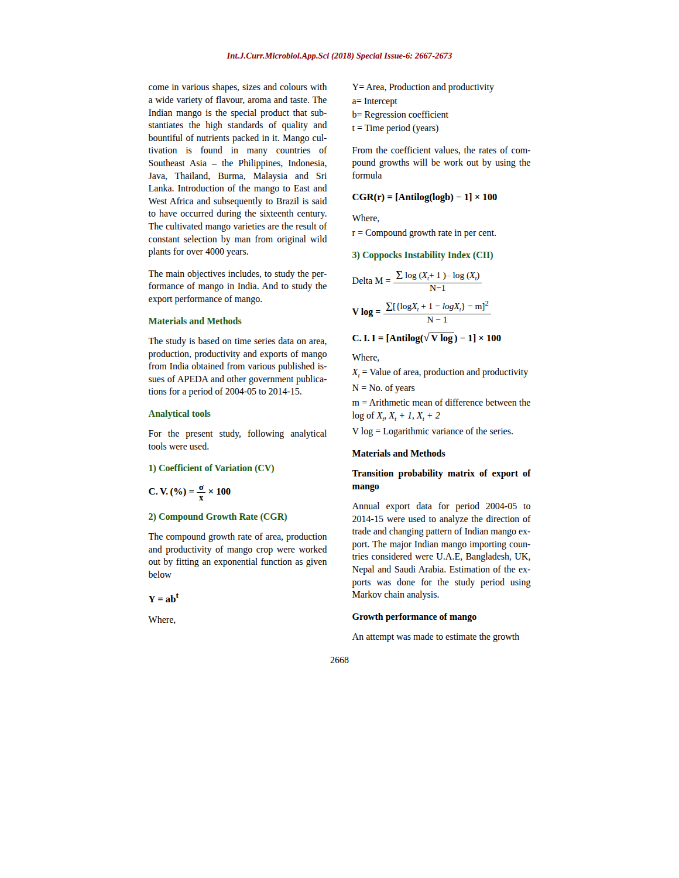Int.J.Curr.Microbiol.App.Sci (2018) Special Issue-6: 2667-2673
come in various shapes, sizes and colours with a wide variety of flavour, aroma and taste. The Indian mango is the special product that substantiates the high standards of quality and bountiful of nutrients packed in it. Mango cultivation is found in many countries of Southeast Asia – the Philippines, Indonesia, Java, Thailand, Burma, Malaysia and Sri Lanka. Introduction of the mango to East and West Africa and subsequently to Brazil is said to have occurred during the sixteenth century. The cultivated mango varieties are the result of constant selection by man from original wild plants for over 4000 years.
The main objectives includes, to study the performance of mango in India. And to study the export performance of mango.
Materials and Methods
The study is based on time series data on area, production, productivity and exports of mango from India obtained from various published issues of APEDA and other government publications for a period of 2004-05 to 2014-15.
Analytical tools
For the present study, following analytical tools were used.
1) Coefficient of Variation (CV)
C. V. (%) = σ x̄ × 100
2) Compound Growth Rate (CGR)
The compound growth rate of area, production and productivity of mango crop were worked out by fitting an exponential function as given below
Y = abt
Where,
Y= Area, Production and productivity
a= Intercept
b= Regression coefficient
t = Time period (years)
From the coefficient values, the rates of compound growths will be work out by using the formula
CGR(r) = [Antilog(logb) − 1] × 100
Where,
r = Compound growth rate in per cent.
3) Coppocks Instability Index (CII)
Delta M = Σ log (Xt+ 1 )– log (Xt) N−1
V log = Σ[{logXt + 1 − logXt} − m]2 N − 1
C. I. I = [Antilog(√V log) − 1] × 100
Where,
Xt = Value of area, production and productivity
N = No. of years
m = Arithmetic mean of difference between the log of Xt, Xt + 1, Xt + 2
V log = Logarithmic variance of the series.
Materials and Methods
Transition probability matrix of export of mango
Annual export data for period 2004-05 to 2014-15 were used to analyze the direction of trade and changing pattern of Indian mango export. The major Indian mango importing countries considered were U.A.E, Bangladesh, UK, Nepal and Saudi Arabia. Estimation of the exports was done for the study period using Markov chain analysis.
Growth performance of mango
An attempt was made to estimate the growth
2668